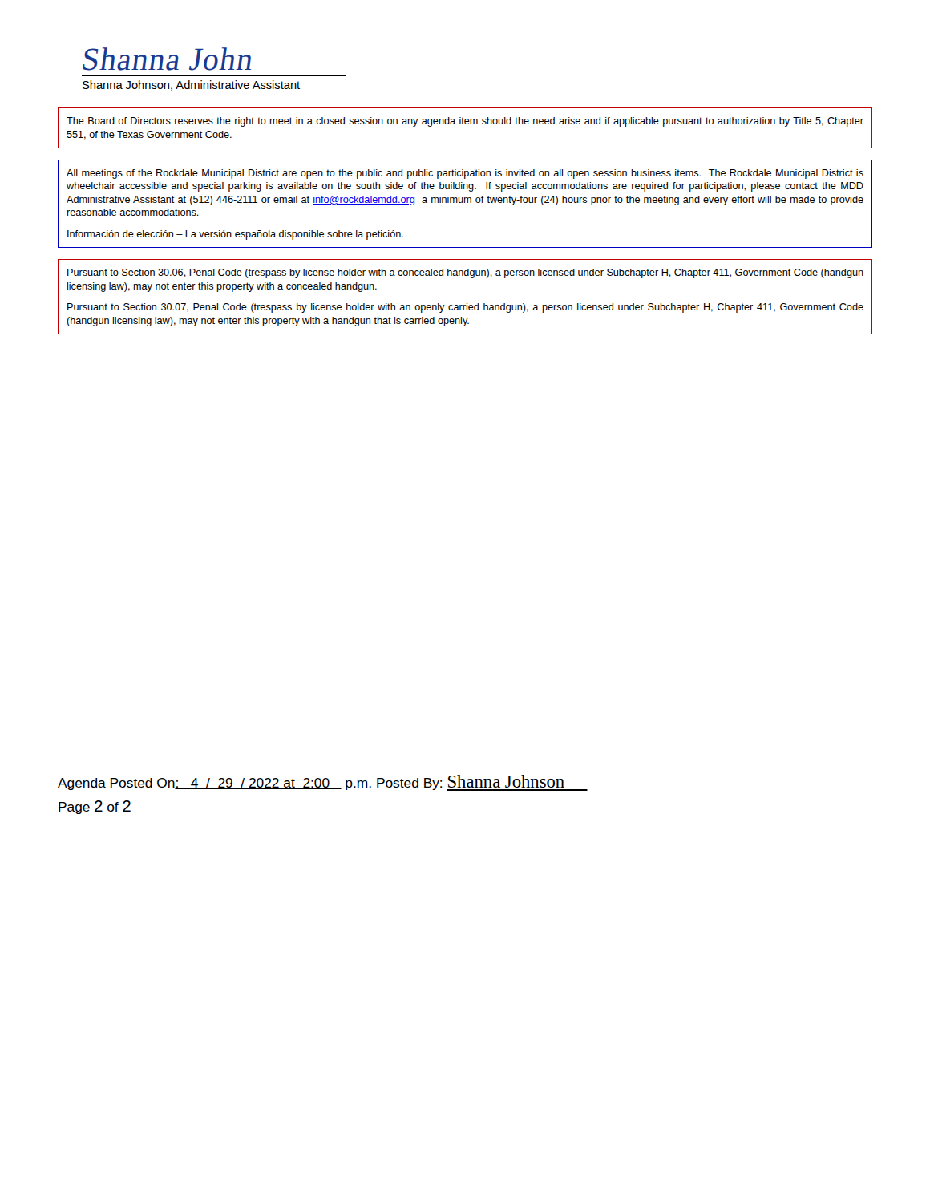Shanna John
Shanna Johnson, Administrative Assistant
The Board of Directors reserves the right to meet in a closed session on any agenda item should the need arise and if applicable pursuant to authorization by Title 5, Chapter 551, of the Texas Government Code.
All meetings of the Rockdale Municipal District are open to the public and public participation is invited on all open session business items. The Rockdale Municipal District is wheelchair accessible and special parking is available on the south side of the building. If special accommodations are required for participation, please contact the MDD Administrative Assistant at (512) 446-2111 or email at info@rockdalemdd.org a minimum of twenty-four (24) hours prior to the meeting and every effort will be made to provide reasonable accommodations.
Información de elección – La versión española disponible sobre la petición.
Pursuant to Section 30.06, Penal Code (trespass by license holder with a concealed handgun), a person licensed under Subchapter H, Chapter 411, Government Code (handgun licensing law), may not enter this property with a concealed handgun.
Pursuant to Section 30.07, Penal Code (trespass by license holder with an openly carried handgun), a person licensed under Subchapter H, Chapter 411, Government Code (handgun licensing law), may not enter this property with a handgun that is carried openly.
Agenda Posted On: 4 / 29 / 2022 at 2:00 p.m. Posted By: Shanna Johnson
Page 2 of 2